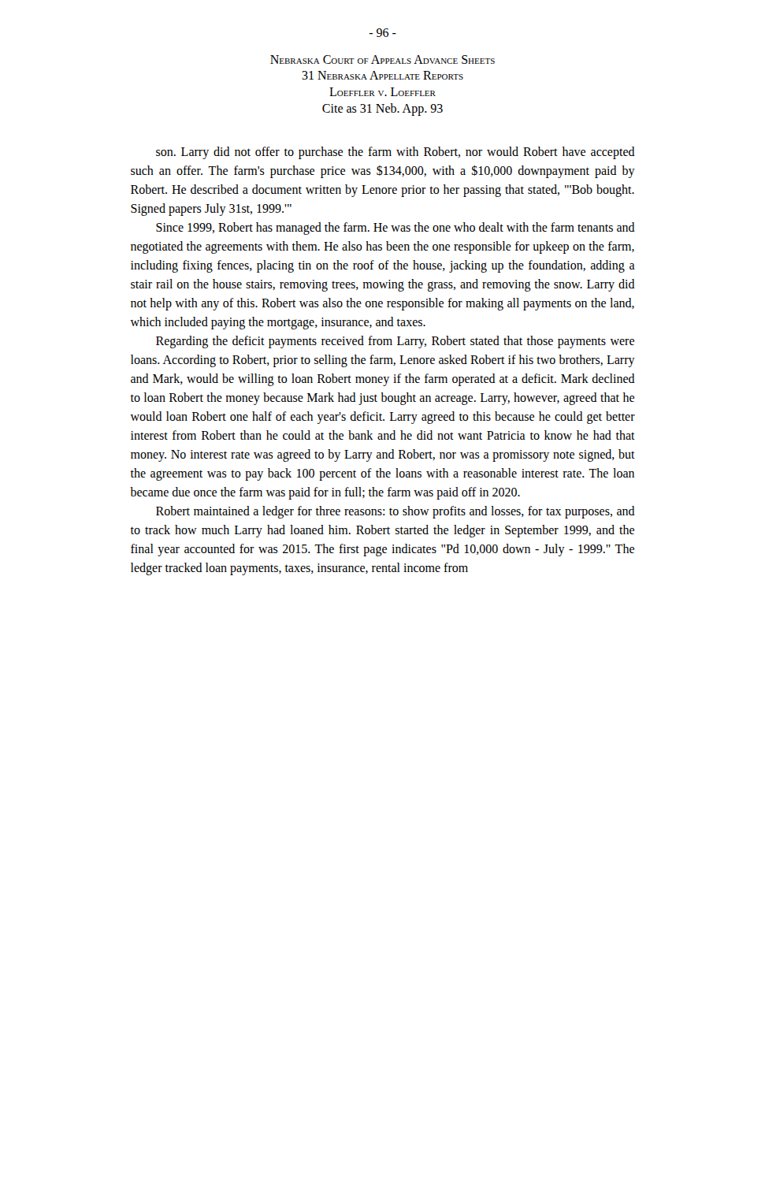- 96 -
Nebraska Court of Appeals Advance Sheets
31 Nebraska Appellate Reports
Loeffler v. Loeffler
Cite as 31 Neb. App. 93
son. Larry did not offer to purchase the farm with Robert, nor would Robert have accepted such an offer. The farm's purchase price was $134,000, with a $10,000 downpayment paid by Robert. He described a document written by Lenore prior to her passing that stated, "'Bob bought. Signed papers July 31st, 1999.'"
Since 1999, Robert has managed the farm. He was the one who dealt with the farm tenants and negotiated the agreements with them. He also has been the one responsible for upkeep on the farm, including fixing fences, placing tin on the roof of the house, jacking up the foundation, adding a stair rail on the house stairs, removing trees, mowing the grass, and removing the snow. Larry did not help with any of this. Robert was also the one responsible for making all payments on the land, which included paying the mortgage, insurance, and taxes.
Regarding the deficit payments received from Larry, Robert stated that those payments were loans. According to Robert, prior to selling the farm, Lenore asked Robert if his two brothers, Larry and Mark, would be willing to loan Robert money if the farm operated at a deficit. Mark declined to loan Robert the money because Mark had just bought an acreage. Larry, however, agreed that he would loan Robert one half of each year's deficit. Larry agreed to this because he could get better interest from Robert than he could at the bank and he did not want Patricia to know he had that money. No interest rate was agreed to by Larry and Robert, nor was a promissory note signed, but the agreement was to pay back 100 percent of the loans with a reasonable interest rate. The loan became due once the farm was paid for in full; the farm was paid off in 2020.
Robert maintained a ledger for three reasons: to show profits and losses, for tax purposes, and to track how much Larry had loaned him. Robert started the ledger in September 1999, and the final year accounted for was 2015. The first page indicates "Pd 10,000 down - July - 1999." The ledger tracked loan payments, taxes, insurance, rental income from